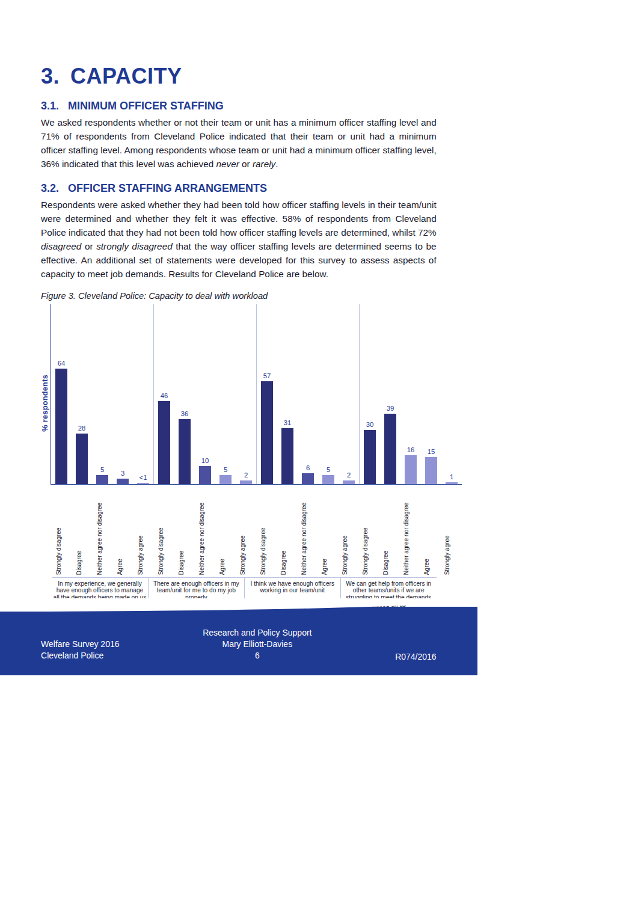3. CAPACITY
3.1. MINIMUM OFFICER STAFFING
We asked respondents whether or not their team or unit has a minimum officer staffing level and 71% of respondents from Cleveland Police indicated that their team or unit had a minimum officer staffing level. Among respondents whose team or unit had a minimum officer staffing level, 36% indicated that this level was achieved never or rarely.
3.2. OFFICER STAFFING ARRANGEMENTS
Respondents were asked whether they had been told how officer staffing levels in their team/unit were determined and whether they felt it was effective. 58% of respondents from Cleveland Police indicated that they had not been told how officer staffing levels are determined, whilst 72% disagreed or strongly disagreed that the way officer staffing levels are determined seems to be effective. An additional set of statements were developed for this survey to assess aspects of capacity to meet job demands. Results for Cleveland Police are below.
Figure 3. Cleveland Police: Capacity to deal with workload
% respondents
64
28
5
3
<1
46
36
10
5
2
57
31
6
5
2
30
39
16
15
1
Strongly disagree
Disagree
Neither agree nor disagree
Agree
Strongly agree
Strongly disagree
Disagree
Neither agree nor disagree
Agree
Strongly agree
Strongly disagree
Disagree
Neither agree nor disagree
Agree
Strongly agree
Strongly disagree
Disagree
Neither agree nor disagree
Agree
Strongly agree
In my experience, we generally have enough officers to manage all the demands being made on us as a team/unit
There are enough officers in my team/unit for me to do my job properly
I think we have enough officers working in our team/unit
We can get help from officers in other teams/units if we are struggling to meet the demands placed on us
Welfare Survey 2016
Cleveland Police
Research and Policy Support
Mary Elliott-Davies
6
R074/2016